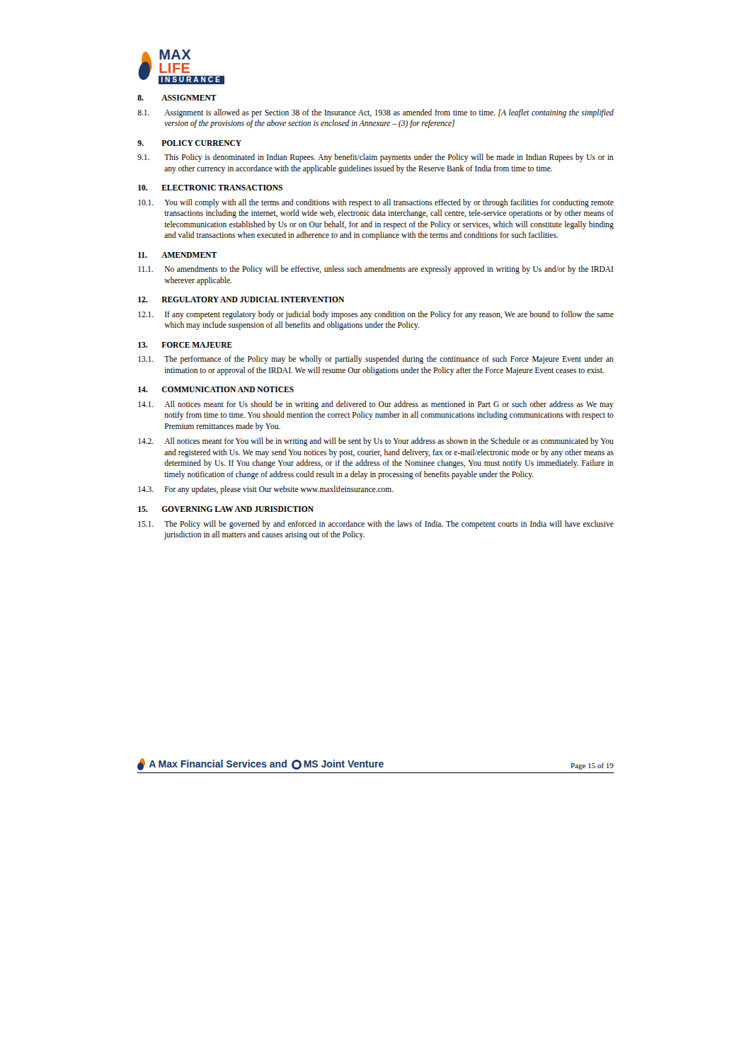MAX LIFE INSURANCE
8.
Assignment
8.1.
Assignment is allowed as per Section 38 of the Insurance Act, 1938 as amended from time to time. [A leaflet containing the simplified version of the provisions of the above section is enclosed in Annexure – (3) for reference]
9.
Policy Currency
9.1.
This Policy is denominated in Indian Rupees. Any benefit/claim payments under the Policy will be made in Indian Rupees by Us or in any other currency in accordance with the applicable guidelines issued by the Reserve Bank of India from time to time.
10.
Electronic Transactions
10.1.
You will comply with all the terms and conditions with respect to all transactions effected by or through facilities for conducting remote transactions including the internet, world wide web, electronic data interchange, call centre, tele-service operations or by other means of telecommunication established by Us or on Our behalf, for and in respect of the Policy or services, which will constitute legally binding and valid transactions when executed in adherence to and in compliance with the terms and conditions for such facilities.
11.
Amendment
11.1.
No amendments to the Policy will be effective, unless such amendments are expressly approved in writing by Us and/or by the IRDAI wherever applicable.
12.
Regulatory and Judicial Intervention
12.1.
If any competent regulatory body or judicial body imposes any condition on the Policy for any reason, We are bound to follow the same which may include suspension of all benefits and obligations under the Policy.
13.
Force Majeure
13.1.
The performance of the Policy may be wholly or partially suspended during the continuance of such Force Majeure Event under an intimation to or approval of the IRDAI. We will resume Our obligations under the Policy after the Force Majeure Event ceases to exist.
14.
Communication and Notices
14.1.
All notices meant for Us should be in writing and delivered to Our address as mentioned in Part G or such other address as We may notify from time to time. You should mention the correct Policy number in all communications including communications with respect to Premium remittances made by You.
14.2.
All notices meant for You will be in writing and will be sent by Us to Your address as shown in the Schedule or as communicated by You and registered with Us. We may send You notices by post, courier, hand delivery, fax or e-mail/electronic mode or by any other means as determined by Us. If You change Your address, or if the address of the Nominee changes, You must notify Us immediately. Failure in timely notification of change of address could result in a delay in processing of benefits payable under the Policy.
14.3.
For any updates, please visit Our website www.maxlifeinsurance.com.
15.
Governing Law and Jurisdiction
15.1.
The Policy will be governed by and enforced in accordance with the laws of India. The competent courts in India will have exclusive jurisdiction in all matters and causes arising out of the Policy.
A Max Financial Services and MS Joint Venture
Page 15 of 19